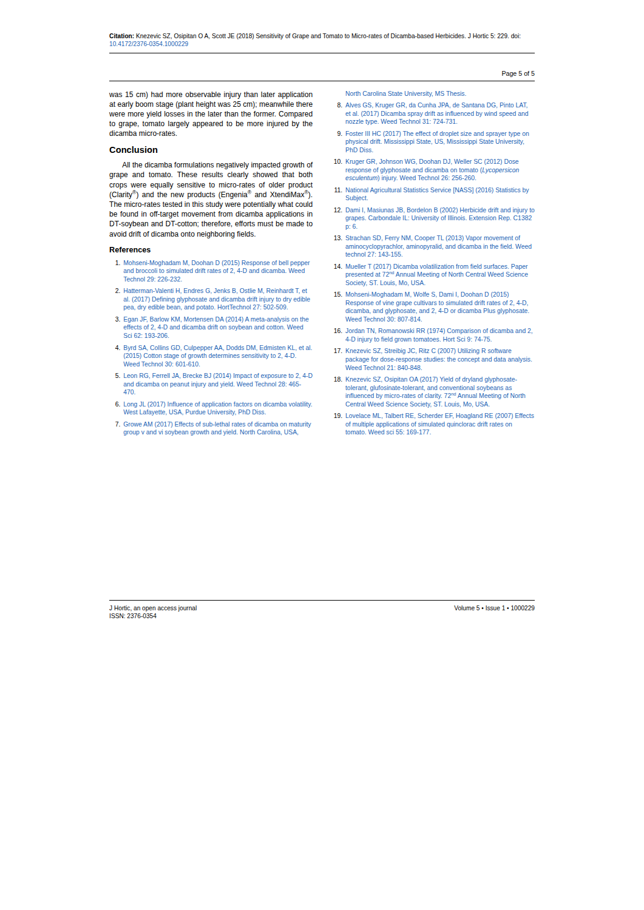Citation: Knezevic SZ, Osipitan O A, Scott JE (2018) Sensitivity of Grape and Tomato to Micro-rates of Dicamba-based Herbicides. J Hortic 5: 229. doi: 10.4172/2376-0354.1000229
Page 5 of 5
was 15 cm) had more observable injury than later application at early boom stage (plant height was 25 cm); meanwhile there were more yield losses in the later than the former. Compared to grape, tomato largely appeared to be more injured by the dicamba micro-rates.
Conclusion
All the dicamba formulations negatively impacted growth of grape and tomato. These results clearly showed that both crops were equally sensitive to micro-rates of older product (Clarity®) and the new products (Engenia® and XtendiMax®). The micro-rates tested in this study were potentially what could be found in off-target movement from dicamba applications in DT-soybean and DT-cotton; therefore, efforts must be made to avoid drift of dicamba onto neighboring fields.
References
Mohseni-Moghadam M, Doohan D (2015) Response of bell pepper and broccoli to simulated drift rates of 2, 4-D and dicamba. Weed Technol 29: 226-232.
Hatterman-Valenti H, Endres G, Jenks B, Ostlie M, Reinhardt T, et al. (2017) Defining glyphosate and dicamba drift injury to dry edible pea, dry edible bean, and potato. HortTechnol 27: 502-509.
Egan JF, Barlow KM, Mortensen DA (2014) A meta-analysis on the effects of 2, 4-D and dicamba drift on soybean and cotton. Weed Sci 62: 193-206.
Byrd SA, Collins GD, Culpepper AA, Dodds DM, Edmisten KL, et al. (2015) Cotton stage of growth determines sensitivity to 2, 4-D. Weed Technol 30: 601-610.
Leon RG, Ferrell JA, Brecke BJ (2014) Impact of exposure to 2, 4-D and dicamba on peanut injury and yield. Weed Technol 28: 465-470.
Long JL (2017) Influence of application factors on dicamba volatility. West Lafayette, USA, Purdue University, PhD Diss.
Growe AM (2017) Effects of sub-lethal rates of dicamba on maturity group v and vi soybean growth and yield. North Carolina, USA, North Carolina State University, MS Thesis.
Alves GS, Kruger GR, da Cunha JPA, de Santana DG, Pinto LAT, et al. (2017) Dicamba spray drift as influenced by wind speed and nozzle type. Weed Technol 31: 724-731.
Foster III HC (2017) The effect of droplet size and sprayer type on physical drift. Mississippi State, US, Mississippi State University, PhD Diss.
Kruger GR, Johnson WG, Doohan DJ, Weller SC (2012) Dose response of glyphosate and dicamba on tomato (Lycopersicon esculentum) injury. Weed Technol 26: 256-260.
National Agricultural Statistics Service [NASS] (2016) Statistics by Subject.
Dami I, Masiunas JB, Bordelon B (2002) Herbicide drift and injury to grapes. Carbondale IL: University of Illinois. Extension Rep. C1382 p: 6.
Strachan SD, Ferry NM, Cooper TL (2013) Vapor movement of aminocyclopyrachlor, aminopyralid, and dicamba in the field. Weed technol 27: 143-155.
Mueller T (2017) Dicamba volatilization from field surfaces. Paper presented at 72nd Annual Meeting of North Central Weed Science Society, ST. Louis, Mo, USA.
Mohseni-Moghadam M, Wolfe S, Dami I, Doohan D (2015) Response of vine grape cultivars to simulated drift rates of 2, 4-D, dicamba, and glyphosate, and 2, 4-D or dicamba Plus glyphosate. Weed Technol 30: 807-814.
Jordan TN, Romanowski RR (1974) Comparison of dicamba and 2, 4-D injury to field grown tomatoes. Hort Sci 9: 74-75.
Knezevic SZ, Streibig JC, Ritz C (2007) Utilizing R software package for dose-response studies: the concept and data analysis. Weed Technol 21: 840-848.
Knezevic SZ, Osipitan OA (2017) Yield of dryland glyphosate-tolerant, glufosinate-tolerant, and conventional soybeans as influenced by micro-rates of clarity. 72nd Annual Meeting of North Central Weed Science Society, ST. Louis, Mo, USA.
Lovelace ML, Talbert RE, Scherder EF, Hoagland RE (2007) Effects of multiple applications of simulated quinclorac drift rates on tomato. Weed sci 55: 169-177.
J Hortic, an open access journal
ISSN: 2376-0354
Volume 5 • Issue 1 • 1000229